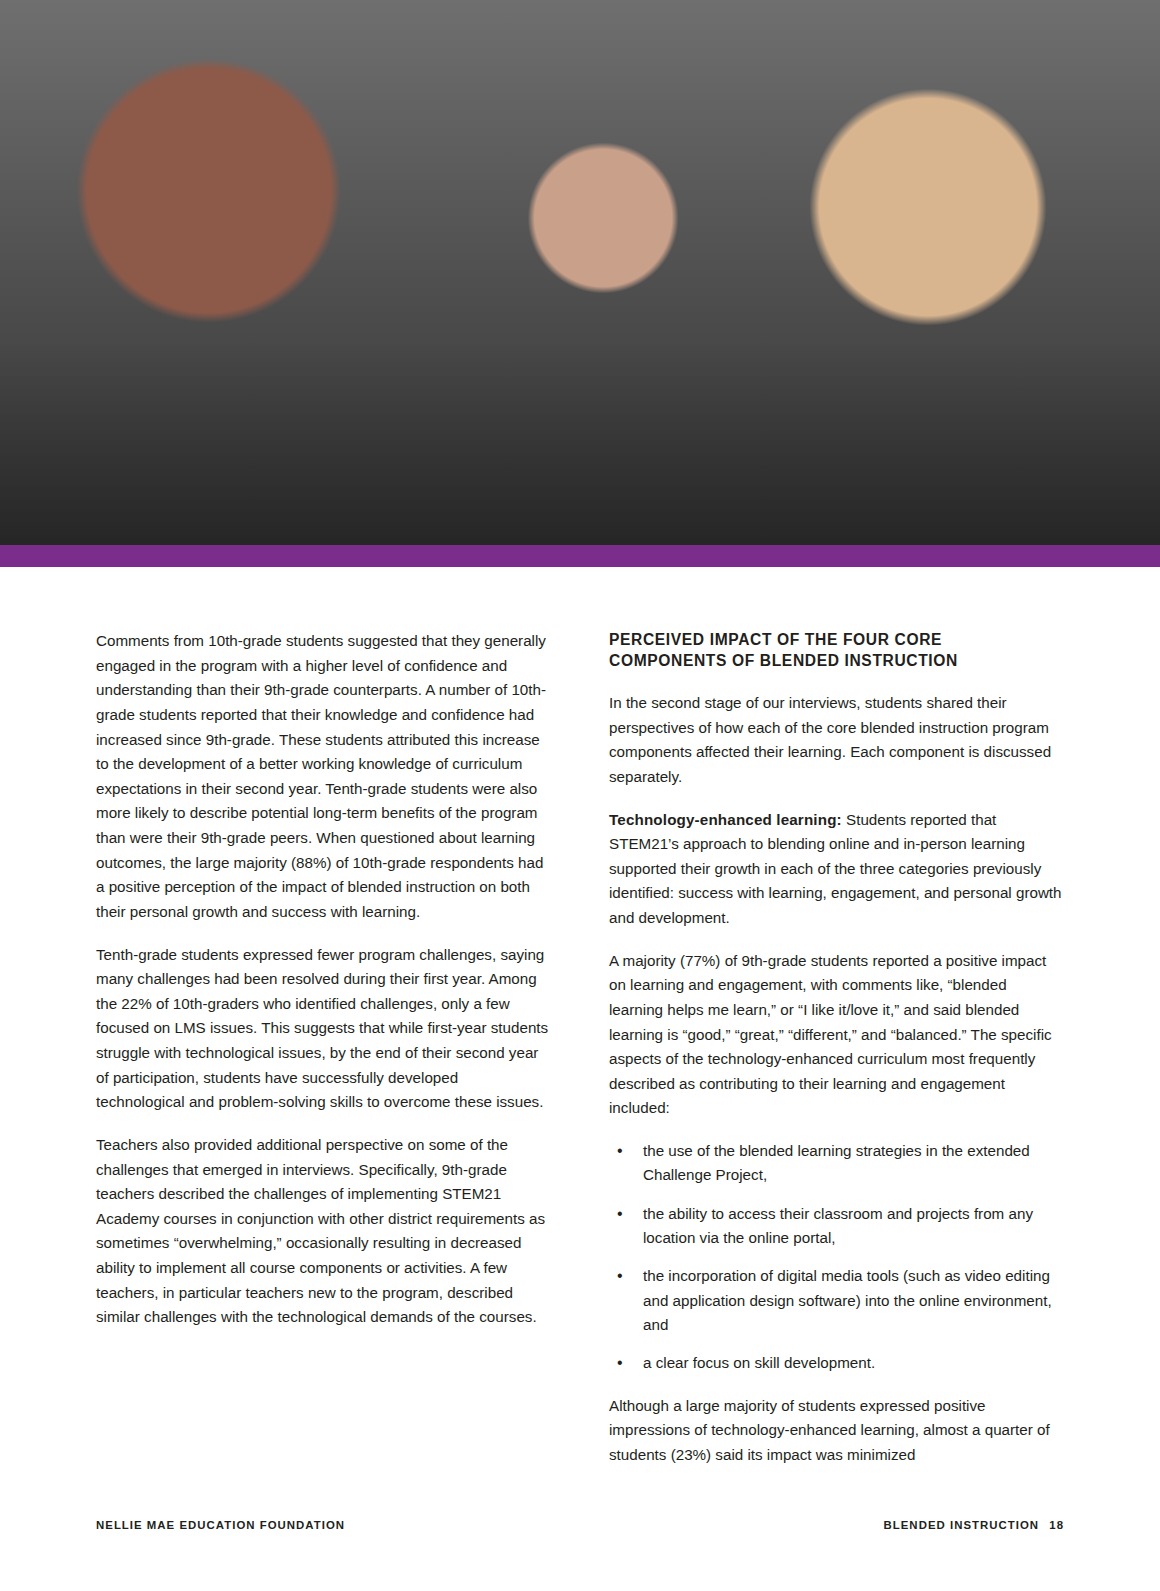Comments from 10th-grade students suggested that they generally engaged in the program with a higher level of confidence and understanding than their 9th-grade counterparts. A number of 10th-grade students reported that their knowledge and confidence had increased since 9th-grade. These students attributed this increase to the development of a better working knowledge of curriculum expectations in their second year. Tenth-grade students were also more likely to describe potential long-term benefits of the program than were their 9th-grade peers. When questioned about learning outcomes, the large majority (88%) of 10th-grade respondents had a positive perception of the impact of blended instruction on both their personal growth and success with learning.
Tenth-grade students expressed fewer program challenges, saying many challenges had been resolved during their first year. Among the 22% of 10th-graders who identified challenges, only a few focused on LMS issues. This suggests that while first-year students struggle with technological issues, by the end of their second year of participation, students have successfully developed technological and problem-solving skills to overcome these issues.
Teachers also provided additional perspective on some of the challenges that emerged in interviews. Specifically, 9th-grade teachers described the challenges of implementing STEM21 Academy courses in conjunction with other district requirements as sometimes “overwhelming,” occasionally resulting in decreased ability to implement all course components or activities. A few teachers, in particular teachers new to the program, described similar challenges with the technological demands of the courses.
Perceived impact of the four core components of blended instruction
In the second stage of our interviews, students shared their perspectives of how each of the core blended instruction program components affected their learning. Each component is discussed separately.
Technology-enhanced learning: Students reported that STEM21’s approach to blending online and in-person learning supported their growth in each of the three categories previously identified: success with learning, engagement, and personal growth and development.
A majority (77%) of 9th-grade students reported a positive impact on learning and engagement, with comments like, “blended learning helps me learn,” or “I like it/love it,” and said blended learning is “good,” “great,” “different,” and “balanced.” The specific aspects of the technology-enhanced curriculum most frequently described as contributing to their learning and engagement included:
the use of the blended learning strategies in the extended Challenge Project,
the ability to access their classroom and projects from any location via the online portal,
the incorporation of digital media tools (such as video editing and application design software) into the online environment, and
a clear focus on skill development.
Although a large majority of students expressed positive impressions of technology-enhanced learning, almost a quarter of students (23%) said its impact was minimized
Nellie Mae Education Foundation
Blended Instruction 18